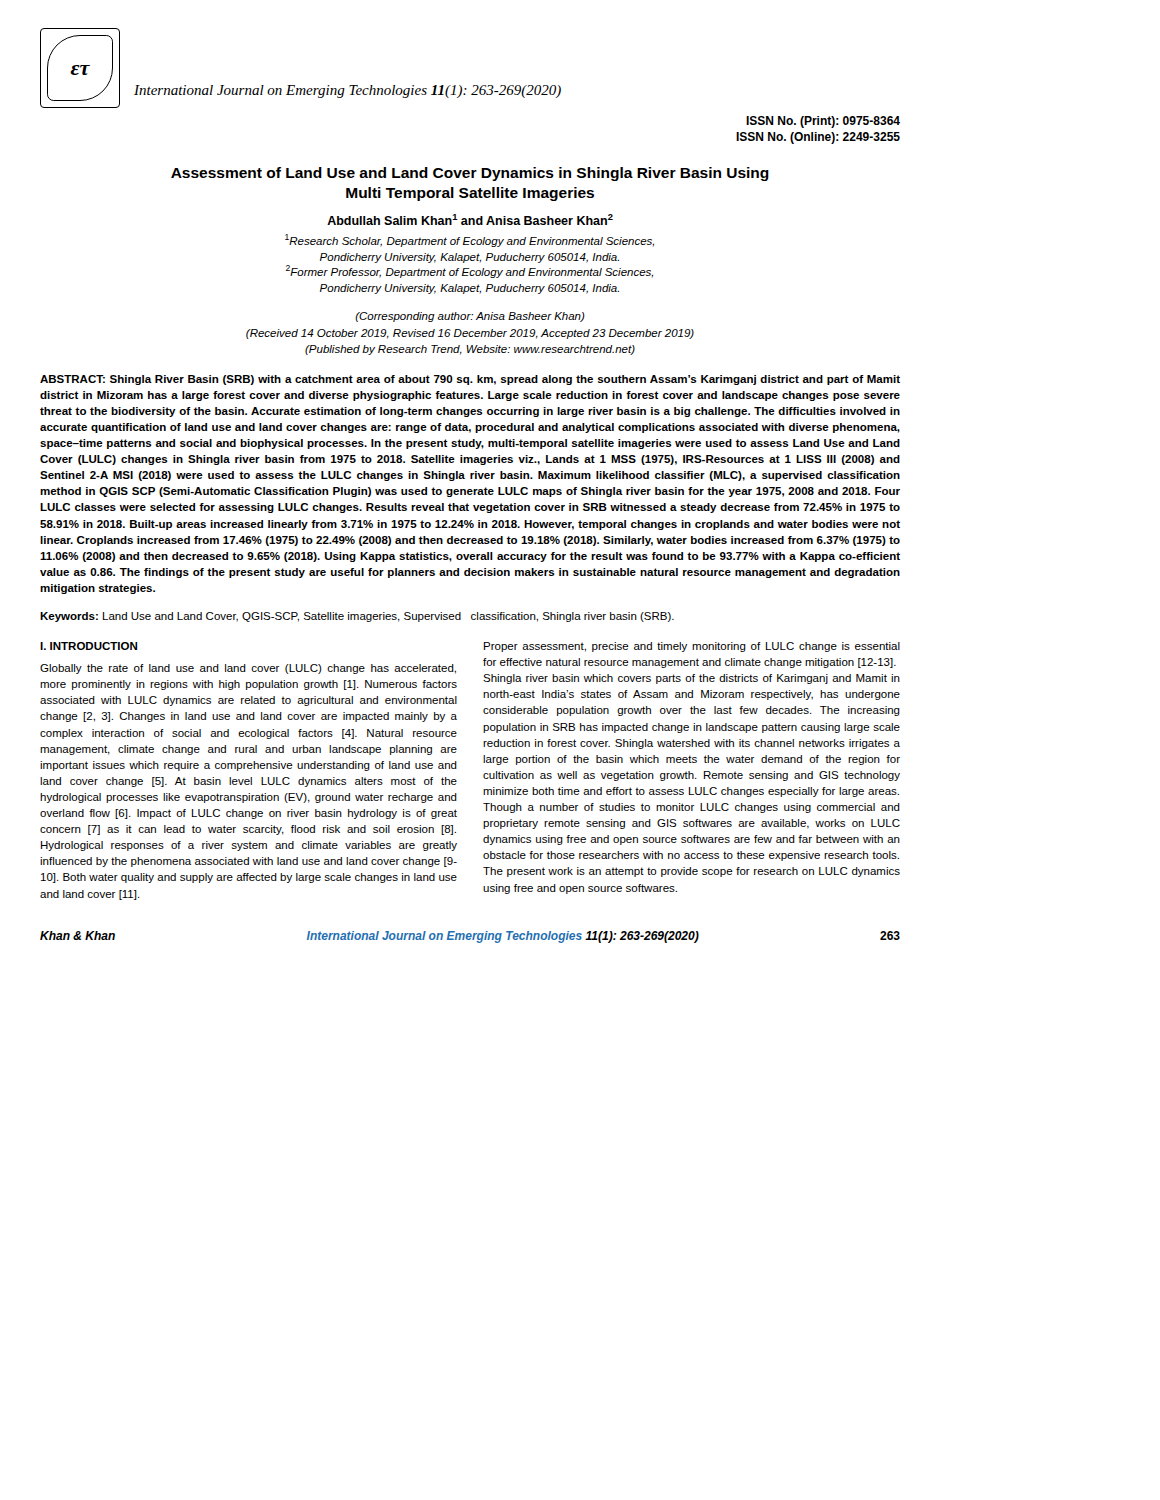ετ
International Journal on Emerging Technologies 11(1): 263-269(2020)
ISSN No. (Print): 0975-8364
ISSN No. (Online): 2249-3255
Assessment of Land Use and Land Cover Dynamics in Shingla River Basin Using
Multi Temporal Satellite Imageries
Abdullah Salim Khan1 and Anisa Basheer Khan2
1Research Scholar, Department of Ecology and Environmental Sciences,
Pondicherry University, Kalapet, Puducherry 605014, India.
2Former Professor, Department of Ecology and Environmental Sciences,
Pondicherry University, Kalapet, Puducherry 605014, India.
(Corresponding author: Anisa Basheer Khan)
(Received 14 October 2019, Revised 16 December 2019, Accepted 23 December 2019)
(Published by Research Trend, Website: www.researchtrend.net)
ABSTRACT: Shingla River Basin (SRB) with a catchment area of about 790 sq. km, spread along the southern Assam’s Karimganj district and part of Mamit district in Mizoram has a large forest cover and diverse physiographic features. Large scale reduction in forest cover and landscape changes pose severe threat to the biodiversity of the basin. Accurate estimation of long-term changes occurring in large river basin is a big challenge. The difficulties involved in accurate quantification of land use and land cover changes are: range of data, procedural and analytical complications associated with diverse phenomena, space–time patterns and social and biophysical processes. In the present study, multi-temporal satellite imageries were used to assess Land Use and Land Cover (LULC) changes in Shingla river basin from 1975 to 2018. Satellite imageries viz., Lands at 1 MSS (1975), IRS-Resources at 1 LISS III (2008) and Sentinel 2-A MSI (2018) were used to assess the LULC changes in Shingla river basin. Maximum likelihood classifier (MLC), a supervised classification method in QGIS SCP (Semi-Automatic Classification Plugin) was used to generate LULC maps of Shingla river basin for the year 1975, 2008 and 2018. Four LULC classes were selected for assessing LULC changes. Results reveal that vegetation cover in SRB witnessed a steady decrease from 72.45% in 1975 to 58.91% in 2018. Built-up areas increased linearly from 3.71% in 1975 to 12.24% in 2018. However, temporal changes in croplands and water bodies were not linear. Croplands increased from 17.46% (1975) to 22.49% (2008) and then decreased to 19.18% (2018). Similarly, water bodies increased from 6.37% (1975) to 11.06% (2008) and then decreased to 9.65% (2018). Using Kappa statistics, overall accuracy for the result was found to be 93.77% with a Kappa co-efficient value as 0.86. The findings of the present study are useful for planners and decision makers in sustainable natural resource management and degradation mitigation strategies.
Keywords: Land Use and Land Cover, QGIS-SCP, Satellite imageries, Supervised classification, Shingla river basin (SRB).
I. INTRODUCTION
Globally the rate of land use and land cover (LULC) change has accelerated, more prominently in regions with high population growth [1]. Numerous factors associated with LULC dynamics are related to agricultural and environmental change [2, 3]. Changes in land use and land cover are impacted mainly by a complex interaction of social and ecological factors [4]. Natural resource management, climate change and rural and urban landscape planning are important issues which require a comprehensive understanding of land use and land cover change [5]. At basin level LULC dynamics alters most of the hydrological processes like evapotranspiration (EV), ground water recharge and overland flow [6]. Impact of LULC change on river basin hydrology is of great concern [7] as it can lead to water scarcity, flood risk and soil erosion [8]. Hydrological responses of a river system and climate variables are greatly influenced by the phenomena associated with land use and land cover change [9-10]. Both water quality and supply are affected by large scale changes in land use and land cover [11].
Proper assessment, precise and timely monitoring of LULC change is essential for effective natural resource management and climate change mitigation [12-13].
Shingla river basin which covers parts of the districts of Karimganj and Mamit in north-east India’s states of Assam and Mizoram respectively, has undergone considerable population growth over the last few decades. The increasing population in SRB has impacted change in landscape pattern causing large scale reduction in forest cover. Shingla watershed with its channel networks irrigates a large portion of the basin which meets the water demand of the region for cultivation as well as vegetation growth. Remote sensing and GIS technology minimize both time and effort to assess LULC changes especially for large areas. Though a number of studies to monitor LULC changes using commercial and proprietary remote sensing and GIS softwares are available, works on LULC dynamics using free and open source softwares are few and far between with an obstacle for those researchers with no access to these expensive research tools. The present work is an attempt to provide scope for research on LULC dynamics using free and open source softwares.
Khan & Khan
International Journal on Emerging Technologies 11(1): 263-269(2020)
263